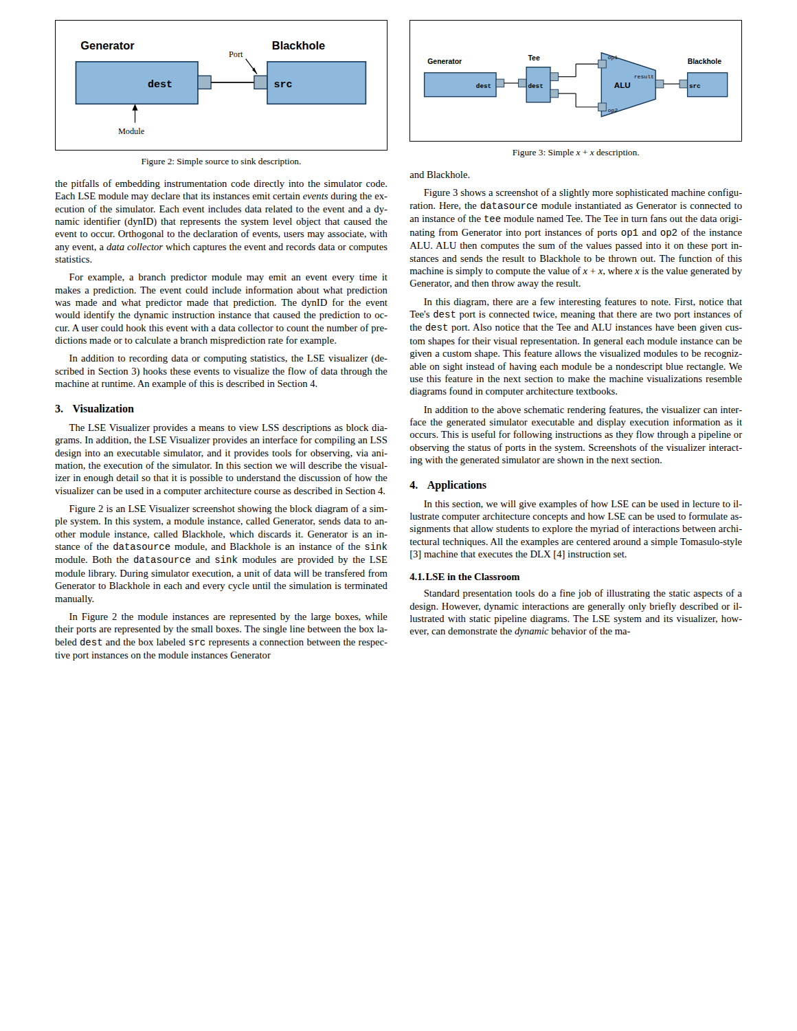Generator dest Blackhole src Port Module
Figure 2: Simple source to sink description.
the pitfalls of embedding instrumentation code directly into the simulator code. Each LSE module may declare that its instances emit certain events during the execution of the simulator. Each event includes data related to the event and a dynamic identifier (dynID) that represents the system level object that caused the event to occur. Orthogonal to the declaration of events, users may associate, with any event, a data collector which captures the event and records data or computes statistics.
For example, a branch predictor module may emit an event every time it makes a prediction. The event could include information about what prediction was made and what predictor made that prediction. The dynID for the event would identify the dynamic instruction instance that caused the prediction to occur. A user could hook this event with a data collector to count the number of predictions made or to calculate a branch misprediction rate for example.
In addition to recording data or computing statistics, the LSE visualizer (described in Section 3) hooks these events to visualize the flow of data through the machine at runtime. An example of this is described in Section 4.
3. Visualization
The LSE Visualizer provides a means to view LSS descriptions as block diagrams. In addition, the LSE Visualizer provides an interface for compiling an LSS design into an executable simulator, and it provides tools for observing, via animation, the execution of the simulator. In this section we will describe the visualizer in enough detail so that it is possible to understand the discussion of how the visualizer can be used in a computer architecture course as described in Section 4.
Figure 2 is an LSE Visualizer screenshot showing the block diagram of a simple system. In this system, a module instance, called Generator, sends data to another module instance, called Blackhole, which discards it. Generator is an instance of the datasource module, and Blackhole is an instance of the sink module. Both the datasource and sink modules are provided by the LSE module library. During simulator execution, a unit of data will be transfered from Generator to Blackhole in each and every cycle until the simulation is terminated manually.
In Figure 2 the module instances are represented by the large boxes, while their ports are represented by the small boxes. The single line between the box labeled dest and the box labeled src represents a connection between the respective port instances on the module instances Generator
Generator dest Tee dest ALU op1 op2 result Blackhole src
Figure 3: Simple x + x description.
and Blackhole.
Figure 3 shows a screenshot of a slightly more sophisticated machine configuration. Here, the datasource module instantiated as Generator is connected to an instance of the tee module named Tee. The Tee in turn fans out the data originating from Generator into port instances of ports op1 and op2 of the instance ALU. ALU then computes the sum of the values passed into it on these port instances and sends the result to Blackhole to be thrown out. The function of this machine is simply to compute the value of x + x, where x is the value generated by Generator, and then throw away the result.
In this diagram, there are a few interesting features to note. First, notice that Tee's dest port is connected twice, meaning that there are two port instances of the dest port. Also notice that the Tee and ALU instances have been given custom shapes for their visual representation. In general each module instance can be given a custom shape. This feature allows the visualized modules to be recognizable on sight instead of having each module be a nondescript blue rectangle. We use this feature in the next section to make the machine visualizations resemble diagrams found in computer architecture textbooks.
In addition to the above schematic rendering features, the visualizer can interface the generated simulator executable and display execution information as it occurs. This is useful for following instructions as they flow through a pipeline or observing the status of ports in the system. Screenshots of the visualizer interacting with the generated simulator are shown in the next section.
4. Applications
In this section, we will give examples of how LSE can be used in lecture to illustrate computer architecture concepts and how LSE can be used to formulate assignments that allow students to explore the myriad of interactions between architectural techniques. All the examples are centered around a simple Tomasulo-style [3] machine that executes the DLX [4] instruction set.
4.1. LSE in the Classroom
Standard presentation tools do a fine job of illustrating the static aspects of a design. However, dynamic interactions are generally only briefly described or illustrated with static pipeline diagrams. The LSE system and its visualizer, however, can demonstrate the dynamic behavior of the ma-